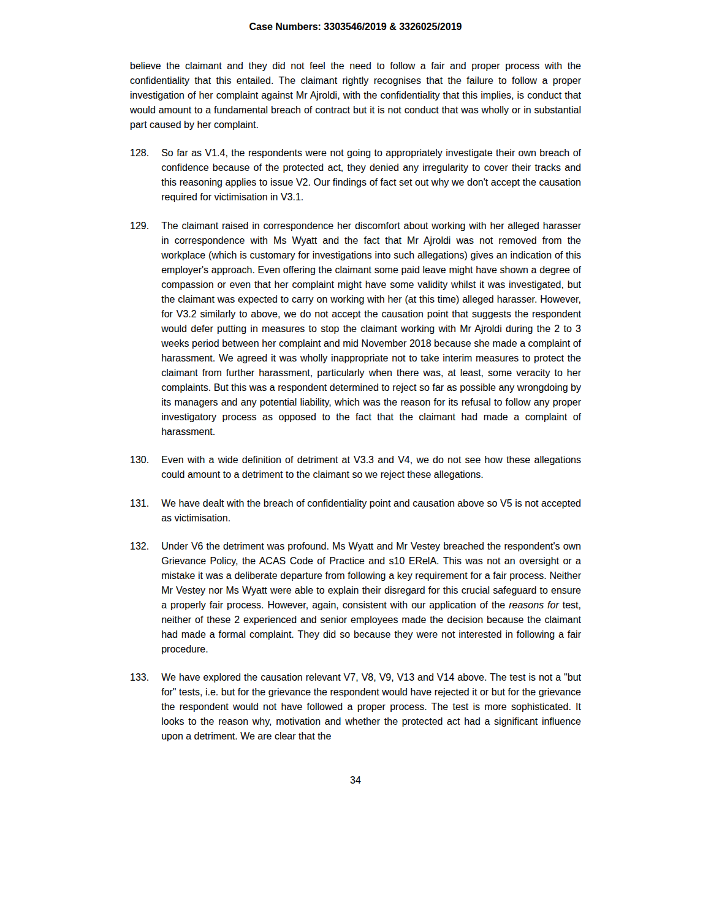Case Numbers: 3303546/2019 & 3326025/2019
believe the claimant and they did not feel the need to follow a fair and proper process with the confidentiality that this entailed. The claimant rightly recognises that the failure to follow a proper investigation of her complaint against Mr Ajroldi, with the confidentiality that this implies, is conduct that would amount to a fundamental breach of contract but it is not conduct that was wholly or in substantial part caused by her complaint.
128. So far as V1.4, the respondents were not going to appropriately investigate their own breach of confidence because of the protected act, they denied any irregularity to cover their tracks and this reasoning applies to issue V2. Our findings of fact set out why we don't accept the causation required for victimisation in V3.1.
129. The claimant raised in correspondence her discomfort about working with her alleged harasser in correspondence with Ms Wyatt and the fact that Mr Ajroldi was not removed from the workplace (which is customary for investigations into such allegations) gives an indication of this employer's approach. Even offering the claimant some paid leave might have shown a degree of compassion or even that her complaint might have some validity whilst it was investigated, but the claimant was expected to carry on working with her (at this time) alleged harasser. However, for V3.2 similarly to above, we do not accept the causation point that suggests the respondent would defer putting in measures to stop the claimant working with Mr Ajroldi during the 2 to 3 weeks period between her complaint and mid November 2018 because she made a complaint of harassment. We agreed it was wholly inappropriate not to take interim measures to protect the claimant from further harassment, particularly when there was, at least, some veracity to her complaints. But this was a respondent determined to reject so far as possible any wrongdoing by its managers and any potential liability, which was the reason for its refusal to follow any proper investigatory process as opposed to the fact that the claimant had made a complaint of harassment.
130. Even with a wide definition of detriment at V3.3 and V4, we do not see how these allegations could amount to a detriment to the claimant so we reject these allegations.
131. We have dealt with the breach of confidentiality point and causation above so V5 is not accepted as victimisation.
132. Under V6 the detriment was profound. Ms Wyatt and Mr Vestey breached the respondent's own Grievance Policy, the ACAS Code of Practice and s10 ERelA. This was not an oversight or a mistake it was a deliberate departure from following a key requirement for a fair process. Neither Mr Vestey nor Ms Wyatt were able to explain their disregard for this crucial safeguard to ensure a properly fair process. However, again, consistent with our application of the reasons for test, neither of these 2 experienced and senior employees made the decision because the claimant had made a formal complaint. They did so because they were not interested in following a fair procedure.
133. We have explored the causation relevant V7, V8, V9, V13 and V14 above. The test is not a "but for" tests, i.e. but for the grievance the respondent would have rejected it or but for the grievance the respondent would not have followed a proper process. The test is more sophisticated. It looks to the reason why, motivation and whether the protected act had a significant influence upon a detriment. We are clear that the
34